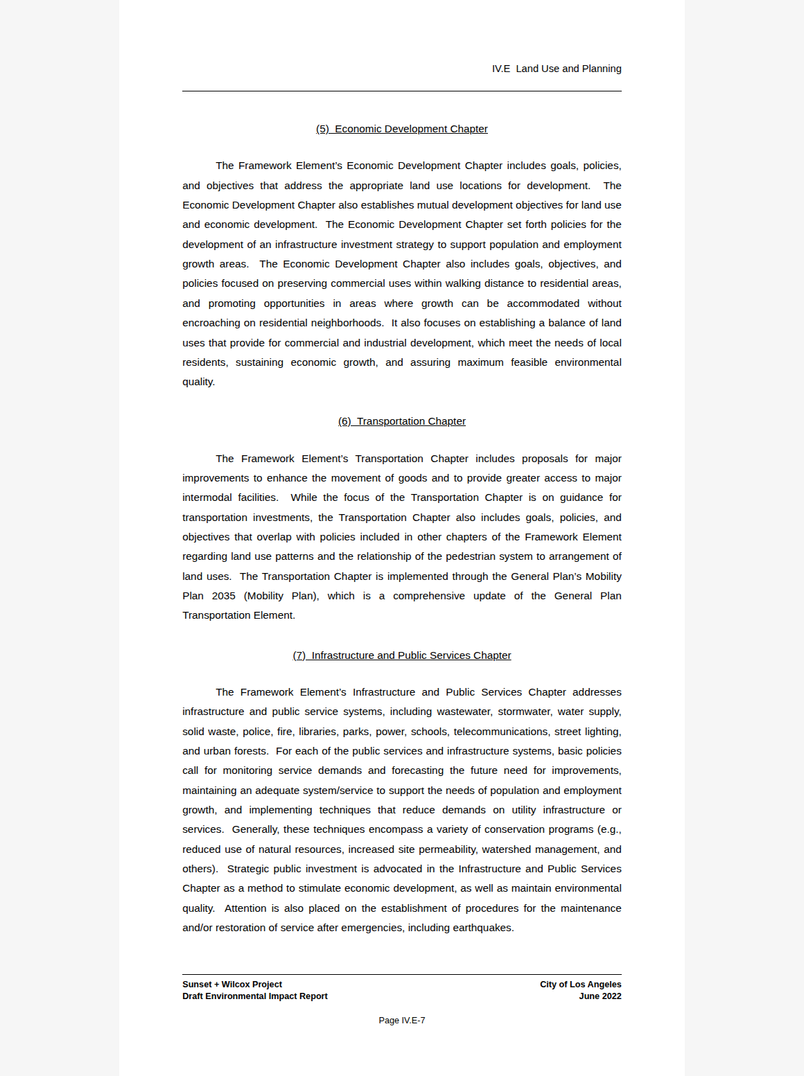IV.E Land Use and Planning
(5) Economic Development Chapter
The Framework Element’s Economic Development Chapter includes goals, policies, and objectives that address the appropriate land use locations for development. The Economic Development Chapter also establishes mutual development objectives for land use and economic development. The Economic Development Chapter set forth policies for the development of an infrastructure investment strategy to support population and employment growth areas. The Economic Development Chapter also includes goals, objectives, and policies focused on preserving commercial uses within walking distance to residential areas, and promoting opportunities in areas where growth can be accommodated without encroaching on residential neighborhoods. It also focuses on establishing a balance of land uses that provide for commercial and industrial development, which meet the needs of local residents, sustaining economic growth, and assuring maximum feasible environmental quality.
(6) Transportation Chapter
The Framework Element’s Transportation Chapter includes proposals for major improvements to enhance the movement of goods and to provide greater access to major intermodal facilities. While the focus of the Transportation Chapter is on guidance for transportation investments, the Transportation Chapter also includes goals, policies, and objectives that overlap with policies included in other chapters of the Framework Element regarding land use patterns and the relationship of the pedestrian system to arrangement of land uses. The Transportation Chapter is implemented through the General Plan’s Mobility Plan 2035 (Mobility Plan), which is a comprehensive update of the General Plan Transportation Element.
(7) Infrastructure and Public Services Chapter
The Framework Element’s Infrastructure and Public Services Chapter addresses infrastructure and public service systems, including wastewater, stormwater, water supply, solid waste, police, fire, libraries, parks, power, schools, telecommunications, street lighting, and urban forests. For each of the public services and infrastructure systems, basic policies call for monitoring service demands and forecasting the future need for improvements, maintaining an adequate system/service to support the needs of population and employment growth, and implementing techniques that reduce demands on utility infrastructure or services. Generally, these techniques encompass a variety of conservation programs (e.g., reduced use of natural resources, increased site permeability, watershed management, and others). Strategic public investment is advocated in the Infrastructure and Public Services Chapter as a method to stimulate economic development, as well as maintain environmental quality. Attention is also placed on the establishment of procedures for the maintenance and/or restoration of service after emergencies, including earthquakes.
Sunset + Wilcox Project Draft Environmental Impact Report
City of Los Angeles June 2022
Page IV.E-7